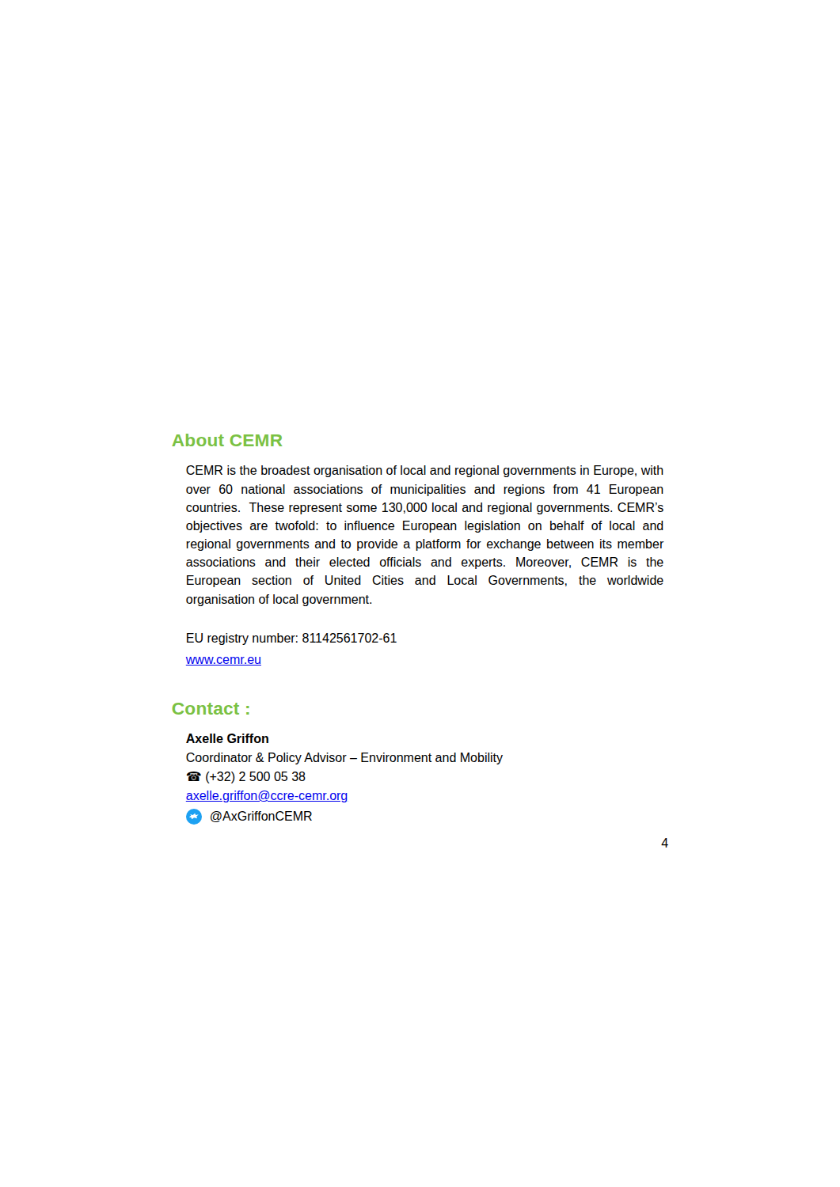About CEMR
CEMR is the broadest organisation of local and regional governments in Europe, with over 60 national associations of municipalities and regions from 41 European countries. These represent some 130,000 local and regional governments. CEMR’s objectives are twofold: to influence European legislation on behalf of local and regional governments and to provide a platform for exchange between its member associations and their elected officials and experts. Moreover, CEMR is the European section of United Cities and Local Governments, the worldwide organisation of local government.
EU registry number: 81142561702-61
www.cemr.eu
Contact :
Axelle Griffon
Coordinator & Policy Advisor – Environment and Mobility
☎ (+32) 2 500 05 38
axelle.griffon@ccre-cemr.org
@AxGriffonCEMR
4